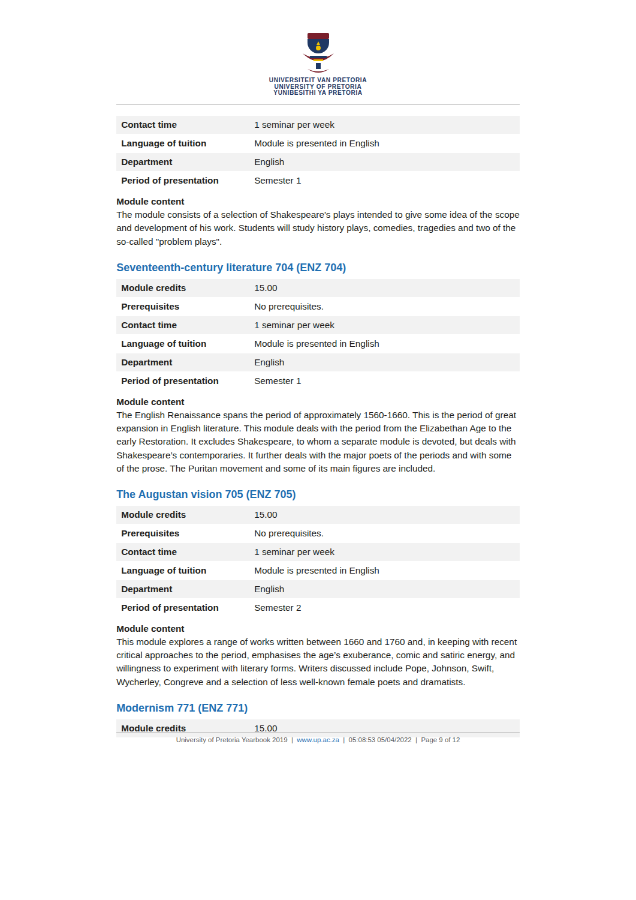Universiteit van Pretoria University of Pretoria Yunibesithi ya Pretoria
| Contact time | 1 seminar per week |
| Language of tuition | Module is presented in English |
| Department | English |
| Period of presentation | Semester 1 |
Module content
The module consists of a selection of Shakespeare's plays intended to give some idea of the scope and development of his work. Students will study history plays, comedies, tragedies and two of the so-called "problem plays".
Seventeenth-century literature 704 (ENZ 704)
| Module credits | 15.00 |
| Prerequisites | No prerequisites. |
| Contact time | 1 seminar per week |
| Language of tuition | Module is presented in English |
| Department | English |
| Period of presentation | Semester 1 |
Module content
The English Renaissance spans the period of approximately 1560-1660. This is the period of great expansion in English literature. This module deals with the period from the Elizabethan Age to the early Restoration. It excludes Shakespeare, to whom a separate module is devoted, but deals with Shakespeare’s contemporaries. It further deals with the major poets of the periods and with some of the prose. The Puritan movement and some of its main figures are included.
The Augustan vision 705 (ENZ 705)
| Module credits | 15.00 |
| Prerequisites | No prerequisites. |
| Contact time | 1 seminar per week |
| Language of tuition | Module is presented in English |
| Department | English |
| Period of presentation | Semester 2 |
Module content
This module explores a range of works written between 1660 and 1760 and, in keeping with recent critical approaches to the period, emphasises the age’s exuberance, comic and satiric energy, and willingness to experiment with literary forms. Writers discussed include Pope, Johnson, Swift, Wycherley, Congreve and a selection of less well-known female poets and dramatists.
Modernism 771 (ENZ 771)
| Module credits | 15.00 |
University of Pretoria Yearbook 2019 | www.up.ac.za | 05:08:53 05/04/2022 | Page 9 of 12